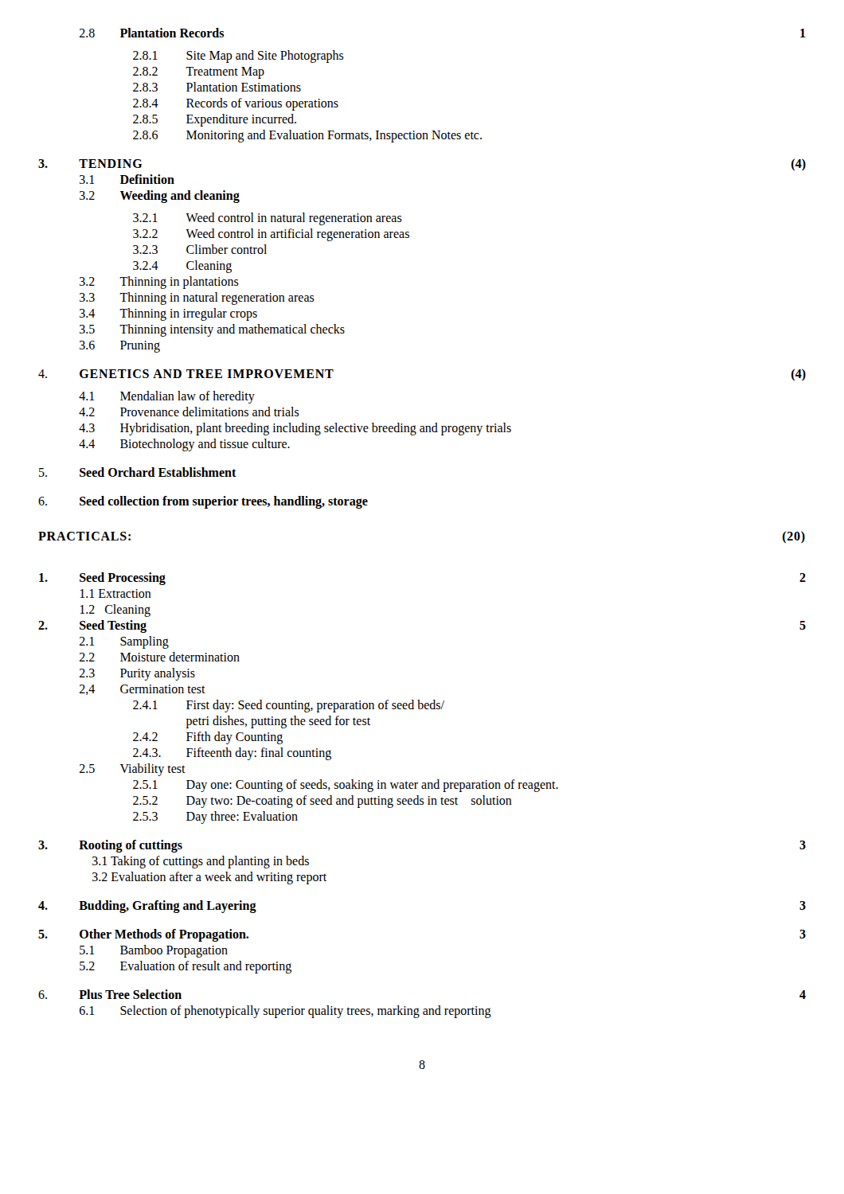2.8
Plantation Records
1
2.8.1
Site Map and Site Photographs
2.8.2
Treatment Map
2.8.3
Plantation Estimations
2.8.4
Records of various operations
2.8.5
Expenditure incurred.
2.8.6
Monitoring and Evaluation Formats, Inspection Notes etc.
3.
TENDING
(4)
3.1
Definition
3.2
Weeding and cleaning
3.2.1
Weed control in natural regeneration areas
3.2.2
Weed control in artificial regeneration areas
3.2.3
Climber control
3.2.4
Cleaning
3.2
Thinning in plantations
3.3
Thinning in natural regeneration areas
3.4
Thinning in irregular crops
3.5
Thinning intensity and mathematical checks
3.6
Pruning
4.
GENETICS AND TREE IMPROVEMENT
(4)
4.1
Mendalian law of heredity
4.2
Provenance delimitations and trials
4.3
Hybridisation, plant breeding including selective breeding and progeny trials
4.4
Biotechnology and tissue culture.
5.
Seed Orchard Establishment
6.
Seed collection from superior trees, handling, storage
PRACTICALS:
(20)
1.
Seed Processing
2
1.1 Extraction
1.2 Cleaning
2.
Seed Testing
5
2.1
Sampling
2.2
Moisture determination
2.3
Purity analysis
2,4
Germination test
2.4.1
First day: Seed counting, preparation of seed beds/
petri dishes, putting the seed for test
2.4.2
Fifth day Counting
2.4.3.
Fifteenth day: final counting
2.5
Viability test
2.5.1
Day one: Counting of seeds, soaking in water and preparation of reagent.
2.5.2
Day two: De-coating of seed and putting seeds in test solution
2.5.3
Day three: Evaluation
3.
Rooting of cuttings
3
3.1 Taking of cuttings and planting in beds
3.2 Evaluation after a week and writing report
4.
Budding, Grafting and Layering
3
5.
Other Methods of Propagation.
3
5.1
Bamboo Propagation
5.2
Evaluation of result and reporting
6.
Plus Tree Selection
4
6.1
Selection of phenotypically superior quality trees, marking and reporting
8